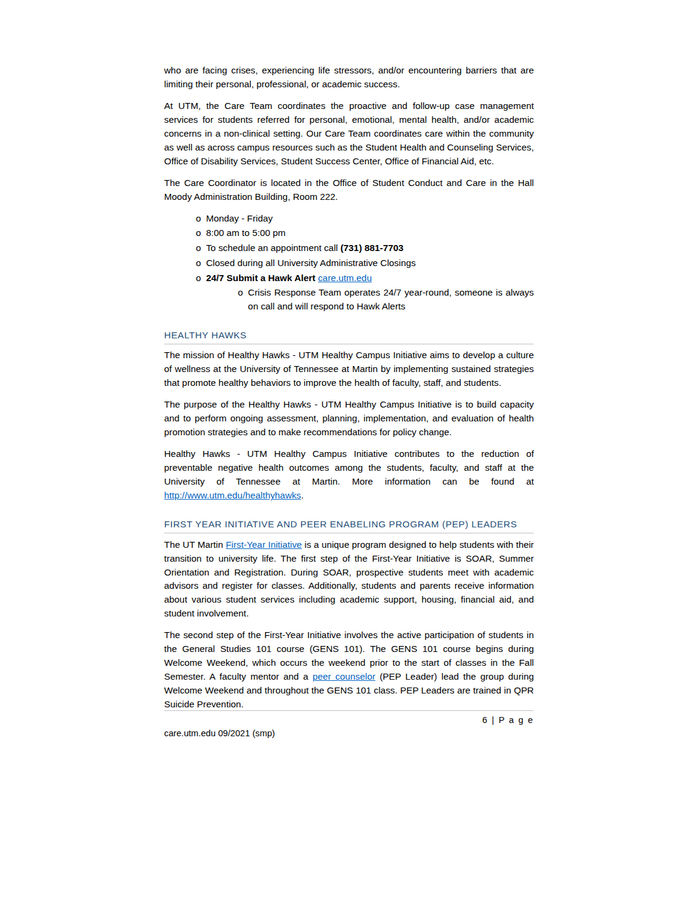who are facing crises, experiencing life stressors, and/or encountering barriers that are limiting their personal, professional, or academic success.
At UTM, the Care Team coordinates the proactive and follow-up case management services for students referred for personal, emotional, mental health, and/or academic concerns in a non-clinical setting. Our Care Team coordinates care within the community as well as across campus resources such as the Student Health and Counseling Services, Office of Disability Services, Student Success Center, Office of Financial Aid, etc.
The Care Coordinator is located in the Office of Student Conduct and Care in the Hall Moody Administration Building, Room 222.
Monday - Friday
8:00 am to 5:00 pm
To schedule an appointment call (731) 881-7703
Closed during all University Administrative Closings
24/7 Submit a Hawk Alert care.utm.edu
Crisis Response Team operates 24/7 year-round, someone is always on call and will respond to Hawk Alerts
HEALTHY HAWKS
The mission of Healthy Hawks - UTM Healthy Campus Initiative aims to develop a culture of wellness at the University of Tennessee at Martin by implementing sustained strategies that promote healthy behaviors to improve the health of faculty, staff, and students.
The purpose of the Healthy Hawks - UTM Healthy Campus Initiative is to build capacity and to perform ongoing assessment, planning, implementation, and evaluation of health promotion strategies and to make recommendations for policy change.
Healthy Hawks - UTM Healthy Campus Initiative contributes to the reduction of preventable negative health outcomes among the students, faculty, and staff at the University of Tennessee at Martin. More information can be found at http://www.utm.edu/healthyhawks.
FIRST YEAR INITIATIVE AND PEER ENABELING PROGRAM (PEP) LEADERS
The UT Martin First-Year Initiative is a unique program designed to help students with their transition to university life. The first step of the First-Year Initiative is SOAR, Summer Orientation and Registration. During SOAR, prospective students meet with academic advisors and register for classes. Additionally, students and parents receive information about various student services including academic support, housing, financial aid, and student involvement.
The second step of the First-Year Initiative involves the active participation of students in the General Studies 101 course (GENS 101). The GENS 101 course begins during Welcome Weekend, which occurs the weekend prior to the start of classes in the Fall Semester. A faculty mentor and a peer counselor (PEP Leader) lead the group during Welcome Weekend and throughout the GENS 101 class. PEP Leaders are trained in QPR Suicide Prevention.
6 | P a g e
care.utm.edu 09/2021 (smp)